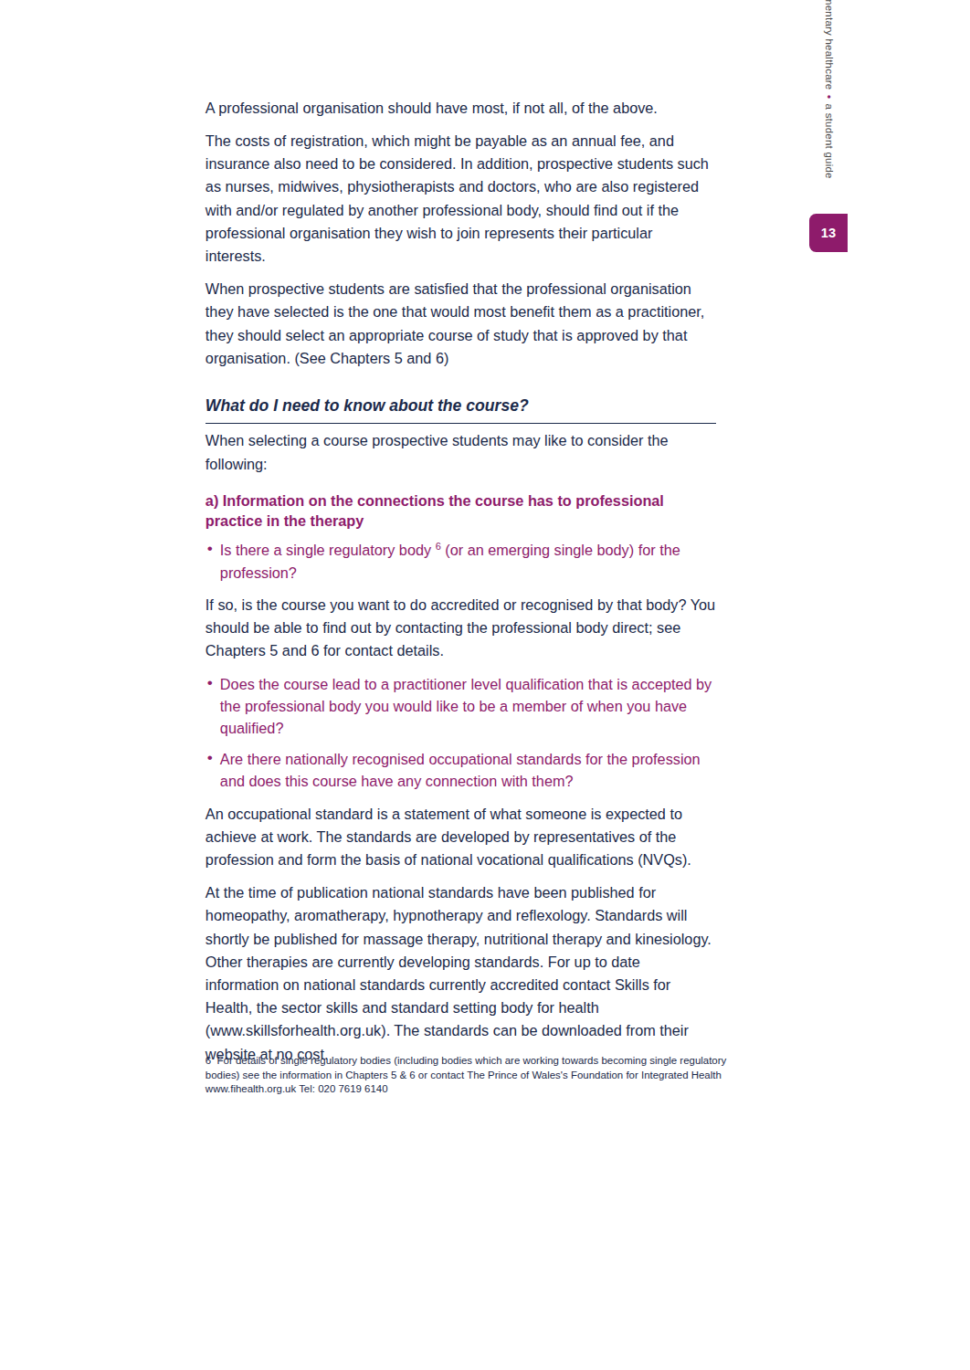13
Choosing a course in complementary healthcare • a student guide
A professional organisation should have most, if not all, of the above.
The costs of registration, which might be payable as an annual fee, and insurance also need to be considered. In addition, prospective students such as nurses, midwives, physiotherapists and doctors, who are also registered with and/or regulated by another professional body, should find out if the professional organisation they wish to join represents their particular interests.
When prospective students are satisfied that the professional organisation they have selected is the one that would most benefit them as a practitioner, they should select an appropriate course of study that is approved by that organisation. (See Chapters 5 and 6)
What do I need to know about the course?
When selecting a course prospective students may like to consider the following:
a) Information on the connections the course has to professional practice in the therapy
Is there a single regulatory body 6 (or an emerging single body) for the profession?
If so, is the course you want to do accredited or recognised by that body? You should be able to find out by contacting the professional body direct; see Chapters 5 and 6 for contact details.
Does the course lead to a practitioner level qualification that is accepted by the professional body you would like to be a member of when you have qualified?
Are there nationally recognised occupational standards for the profession and does this course have any connection with them?
An occupational standard is a statement of what someone is expected to achieve at work. The standards are developed by representatives of the profession and form the basis of national vocational qualifications (NVQs).
At the time of publication national standards have been published for homeopathy, aromatherapy, hypnotherapy and reflexology. Standards will shortly be published for massage therapy, nutritional therapy and kinesiology. Other therapies are currently developing standards. For up to date information on national standards currently accredited contact Skills for Health, the sector skills and standard setting body for health (www.skillsforhealth.org.uk). The standards can be downloaded from their website at no cost.
6 For details of single regulatory bodies (including bodies which are working towards becoming single regulatory bodies) see the information in Chapters 5 & 6 or contact The Prince of Wales's Foundation for Integrated Health www.fihealth.org.uk Tel: 020 7619 6140